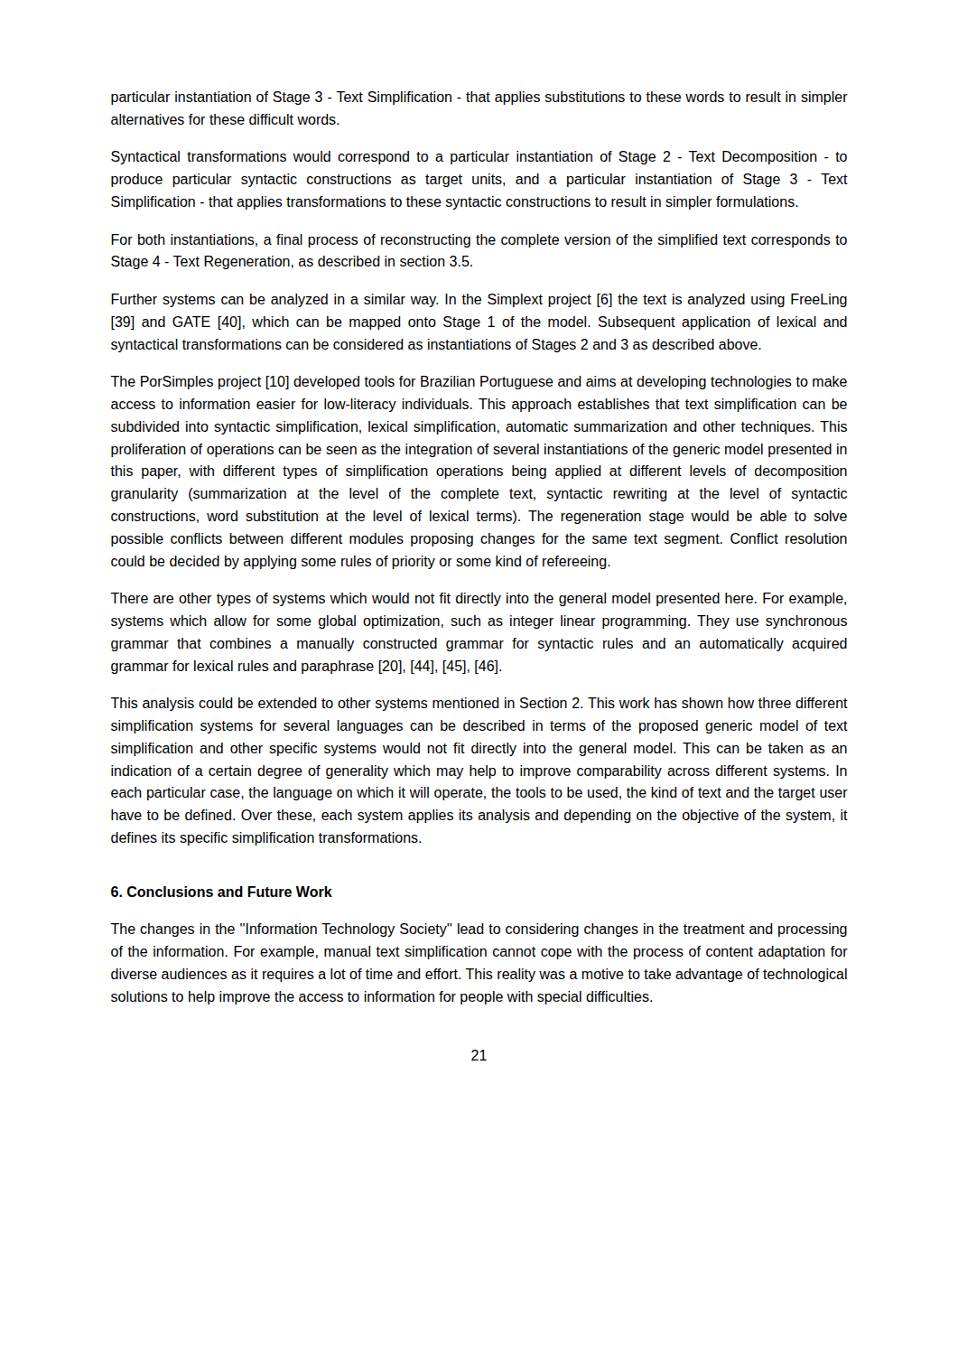particular instantiation of Stage 3 - Text Simplification - that applies substitutions to these words to result in simpler alternatives for these difficult words.
Syntactical transformations would correspond to a particular instantiation of Stage 2 - Text Decomposition - to produce particular syntactic constructions as target units, and a particular instantiation of Stage 3 - Text Simplification - that applies transformations to these syntactic constructions to result in simpler formulations.
For both instantiations, a final process of reconstructing the complete version of the simplified text corresponds to Stage 4 - Text Regeneration, as described in section 3.5.
Further systems can be analyzed in a similar way. In the Simplext project [6] the text is analyzed using FreeLing [39] and GATE [40], which can be mapped onto Stage 1 of the model. Subsequent application of lexical and syntactical transformations can be considered as instantiations of Stages 2 and 3 as described above.
The PorSimples project [10] developed tools for Brazilian Portuguese and aims at developing technologies to make access to information easier for low-literacy individuals. This approach establishes that text simplification can be subdivided into syntactic simplification, lexical simplification, automatic summarization and other techniques. This proliferation of operations can be seen as the integration of several instantiations of the generic model presented in this paper, with different types of simplification operations being applied at different levels of decomposition granularity (summarization at the level of the complete text, syntactic rewriting at the level of syntactic constructions, word substitution at the level of lexical terms). The regeneration stage would be able to solve possible conflicts between different modules proposing changes for the same text segment. Conflict resolution could be decided by applying some rules of priority or some kind of refereeing.
There are other types of systems which would not fit directly into the general model presented here. For example, systems which allow for some global optimization, such as integer linear programming. They use synchronous grammar that combines a manually constructed grammar for syntactic rules and an automatically acquired grammar for lexical rules and paraphrase [20], [44], [45], [46].
This analysis could be extended to other systems mentioned in Section 2. This work has shown how three different simplification systems for several languages can be described in terms of the proposed generic model of text simplification and other specific systems would not fit directly into the general model. This can be taken as an indication of a certain degree of generality which may help to improve comparability across different systems. In each particular case, the language on which it will operate, the tools to be used, the kind of text and the target user have to be defined. Over these, each system applies its analysis and depending on the objective of the system, it defines its specific simplification transformations.
6. Conclusions and Future Work
The changes in the ''Information Technology Society'' lead to considering changes in the treatment and processing of the information. For example, manual text simplification cannot cope with the process of content adaptation for diverse audiences as it requires a lot of time and effort. This reality was a motive to take advantage of technological solutions to help improve the access to information for people with special difficulties.
21